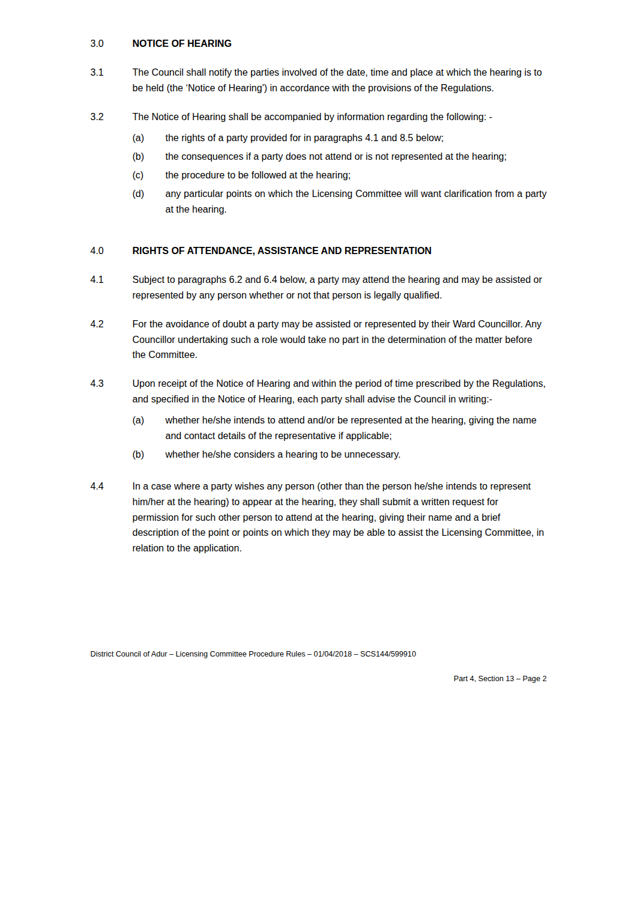3.0
Notice of Hearing
3.1
The Council shall notify the parties involved of the date, time and place at which the hearing is to be held (the ‘Notice of Hearing') in accordance with the provisions of the Regulations.
3.2
The Notice of Hearing shall be accompanied by information regarding the following: -
(a) the rights of a party provided for in paragraphs 4.1 and 8.5 below;
(b) the consequences if a party does not attend or is not represented at the hearing;
(c) the procedure to be followed at the hearing;
(d) any particular points on which the Licensing Committee will want clarification from a party at the hearing.
4.0
Rights of Attendance, Assistance and Representation
4.1
Subject to paragraphs 6.2 and 6.4 below, a party may attend the hearing and may be assisted or represented by any person whether or not that person is legally qualified.
4.2
For the avoidance of doubt a party may be assisted or represented by their Ward Councillor. Any Councillor undertaking such a role would take no part in the determination of the matter before the Committee.
4.3
Upon receipt of the Notice of Hearing and within the period of time prescribed by the Regulations, and specified in the Notice of Hearing, each party shall advise the Council in writing:-
(a) whether he/she intends to attend and/or be represented at the hearing, giving the name and contact details of the representative if applicable;
(b) whether he/she considers a hearing to be unnecessary.
4.4
In a case where a party wishes any person (other than the person he/she intends to represent him/her at the hearing) to appear at the hearing, they shall submit a written request for permission for such other person to attend at the hearing, giving their name and a brief description of the point or points on which they may be able to assist the Licensing Committee, in relation to the application.
District Council of Adur – Licensing Committee Procedure Rules – 01/04/2018 – SCS144/599910
Part 4, Section 13 – Page 2